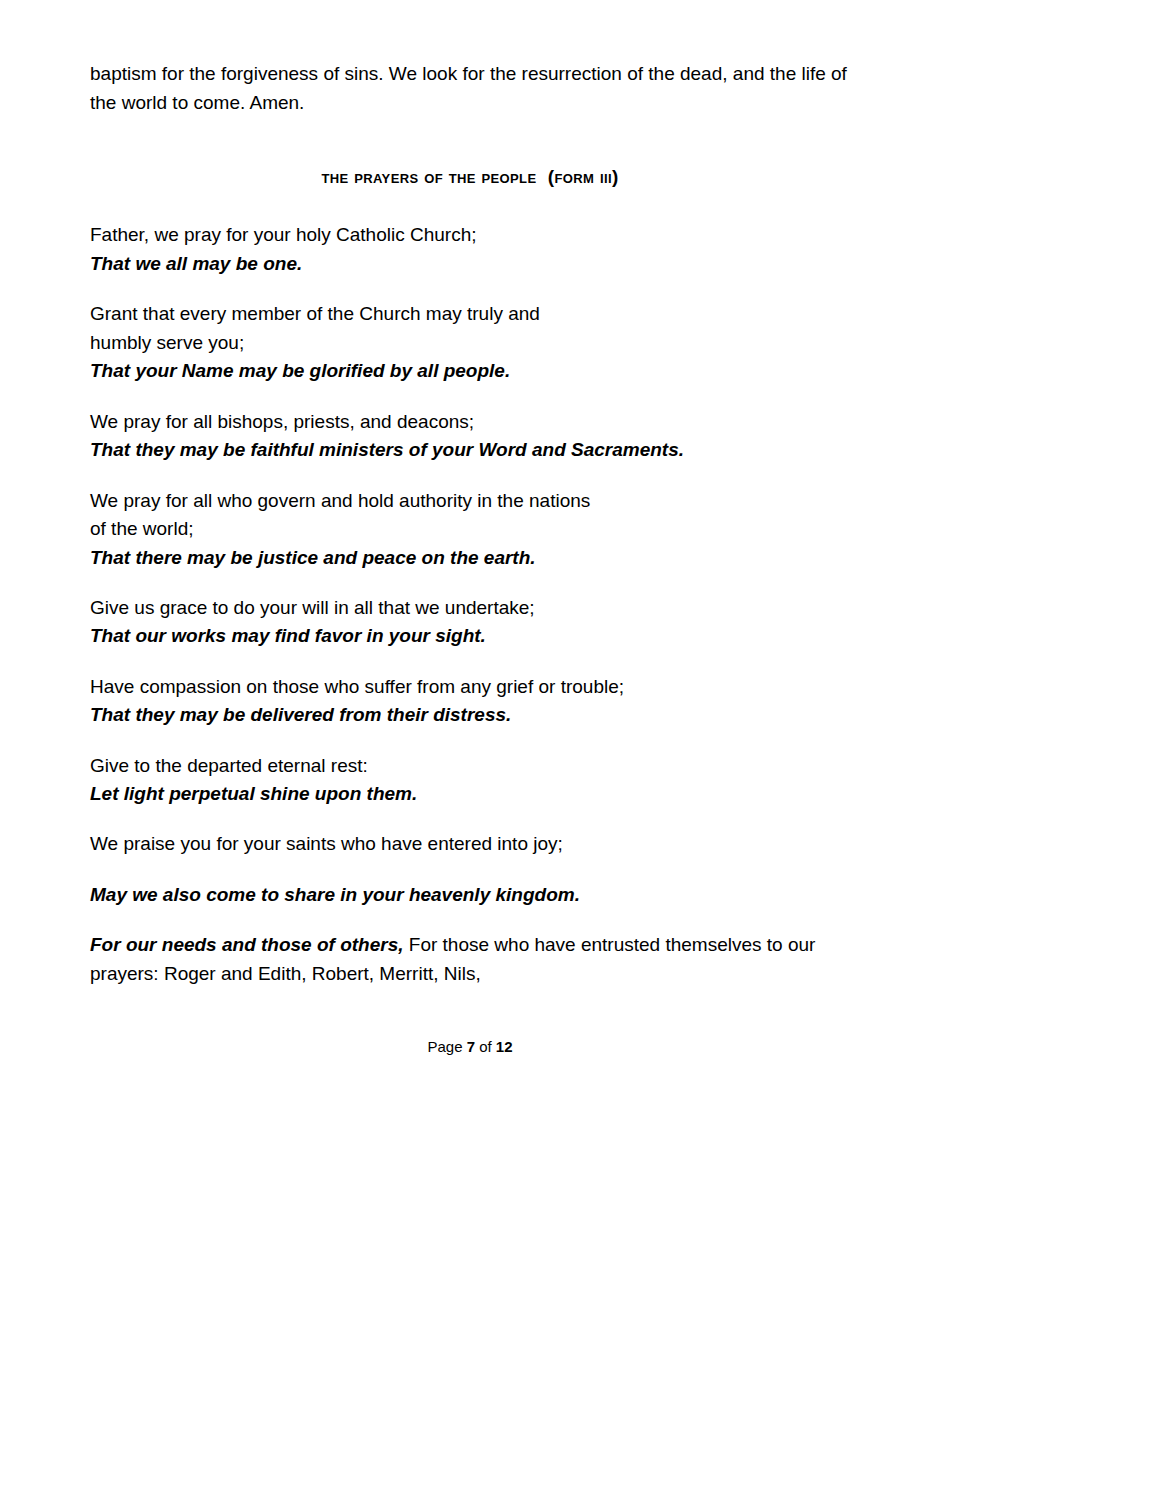baptism for the forgiveness of sins. We look for the resurrection of the dead, and the life of the world to come. Amen.
The Prayers of the People (Form III)
Father, we pray for your holy Catholic Church;
That we all may be one.
Grant that every member of the Church may truly and
humbly serve you;
That your Name may be glorified by all people.
We pray for all bishops, priests, and deacons;
That they may be faithful ministers of your Word and Sacraments.
We pray for all who govern and hold authority in the nations
of the world;
That there may be justice and peace on the earth.
Give us grace to do your will in all that we undertake;
That our works may find favor in your sight.
Have compassion on those who suffer from any grief or trouble;
That they may be delivered from their distress.
Give to the departed eternal rest:
Let light perpetual shine upon them.
We praise you for your saints who have entered into joy;
May we also come to share in your heavenly kingdom.
For our needs and those of others, For those who have entrusted themselves to our prayers: Roger and Edith, Robert, Merritt, Nils,
Page 7 of 12